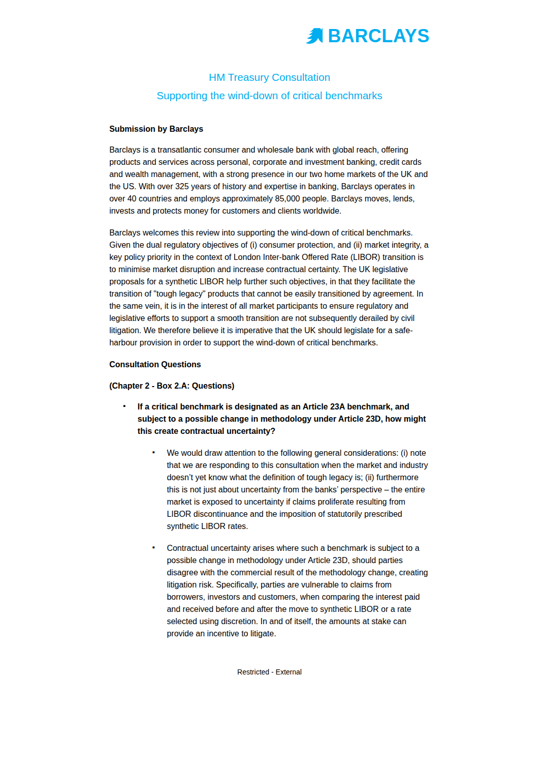BARCLAYS
HM Treasury Consultation
Supporting the wind-down of critical benchmarks
Submission by Barclays
Barclays is a transatlantic consumer and wholesale bank with global reach, offering products and services across personal, corporate and investment banking, credit cards and wealth management, with a strong presence in our two home markets of the UK and the US. With over 325 years of history and expertise in banking, Barclays operates in over 40 countries and employs approximately 85,000 people. Barclays moves, lends, invests and protects money for customers and clients worldwide.
Barclays welcomes this review into supporting the wind-down of critical benchmarks. Given the dual regulatory objectives of (i) consumer protection, and (ii) market integrity, a key policy priority in the context of London Inter-bank Offered Rate (LIBOR) transition is to minimise market disruption and increase contractual certainty. The UK legislative proposals for a synthetic LIBOR help further such objectives, in that they facilitate the transition of "tough legacy" products that cannot be easily transitioned by agreement. In the same vein, it is in the interest of all market participants to ensure regulatory and legislative efforts to support a smooth transition are not subsequently derailed by civil litigation. We therefore believe it is imperative that the UK should legislate for a safe-harbour provision in order to support the wind-down of critical benchmarks.
Consultation Questions
(Chapter 2 - Box 2.A: Questions)
If a critical benchmark is designated as an Article 23A benchmark, and subject to a possible change in methodology under Article 23D, how might this create contractual uncertainty?
We would draw attention to the following general considerations: (i) note that we are responding to this consultation when the market and industry doesn’t yet know what the definition of tough legacy is; (ii) furthermore this is not just about uncertainty from the banks’ perspective – the entire market is exposed to uncertainty if claims proliferate resulting from LIBOR discontinuance and the imposition of statutorily prescribed synthetic LIBOR rates.
Contractual uncertainty arises where such a benchmark is subject to a possible change in methodology under Article 23D, should parties disagree with the commercial result of the methodology change, creating litigation risk. Specifically, parties are vulnerable to claims from borrowers, investors and customers, when comparing the interest paid and received before and after the move to synthetic LIBOR or a rate selected using discretion. In and of itself, the amounts at stake can provide an incentive to litigate.
Restricted - External